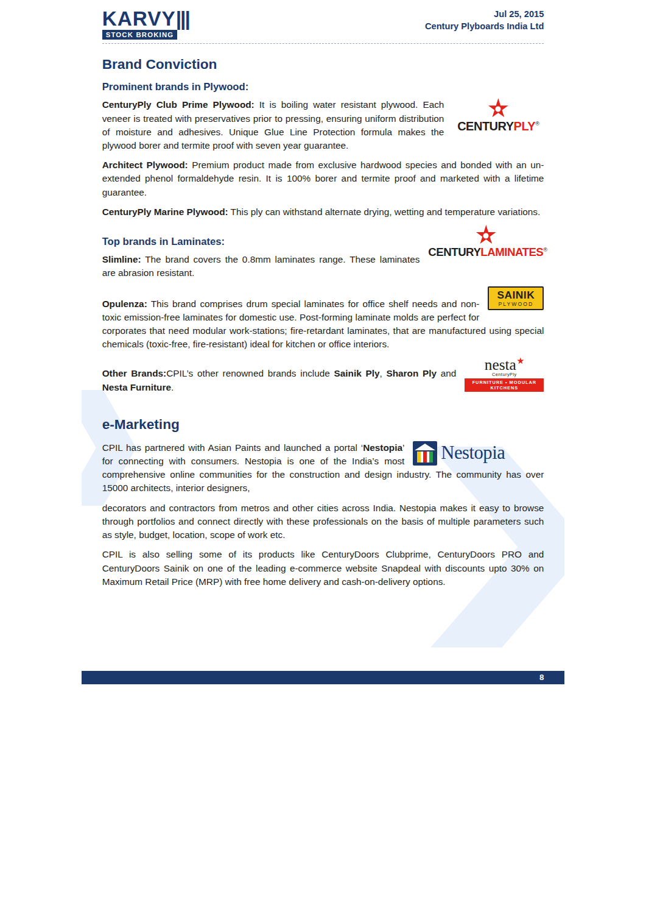KARVY|||
STOCK BROKING
Jul 25, 2015
Century Plyboards India Ltd
Brand Conviction
Prominent brands in Plywood:
CENTURY PLY®
CenturyPly Club Prime Plywood: It is boiling water resistant plywood. Each veneer is treated with preservatives prior to pressing, ensuring uniform distribution of moisture and adhesives. Unique Glue Line Protection formula makes the plywood borer and termite proof with seven year guarantee.
Architect Plywood: Premium product made from exclusive hardwood species and bonded with an un-extended phenol formaldehyde resin. It is 100% borer and termite proof and marketed with a lifetime guarantee.
CenturyPly Marine Plywood: This ply can withstand alternate drying, wetting and temperature variations.
CENTURY LAMINATES®
Top brands in Laminates:
Slimline: The brand covers the 0.8mm laminates range. These laminates are abrasion resistant.
SAINIK
PLYWOOD
Opulenza: This brand comprises drum special laminates for office shelf needs and non-toxic emission-free laminates for domestic use. Post-forming laminate molds are perfect for corporates that need modular work-stations; fire-retardant laminates, that are manufactured using special chemicals (toxic-free, fire-resistant) ideal for kitchen or office interiors.
nesta
CenturyPly
FURNITURE • MODULAR KITCHENS
Other Brands: CPIL’s other renowned brands include Sainik Ply, Sharon Ply and Nesta Furniture.
e-Marketing
Nestopia
CPIL has partnered with Asian Paints and launched a portal ‘Nestopia’ for connecting with consumers. Nestopia is one of the India’s most comprehensive online communities for the construction and design industry. The community has over 15000 architects, interior designers,
decorators and contractors from metros and other cities across India. Nestopia makes it easy to browse through portfolios and connect directly with these professionals on the basis of multiple parameters such as style, budget, location, scope of work etc.
CPIL is also selling some of its products like CenturyDoors Clubprime, CenturyDoors PRO and CenturyDoors Sainik on one of the leading e-commerce website Snapdeal with discounts upto 30% on Maximum Retail Price (MRP) with free home delivery and cash-on-delivery options.
8